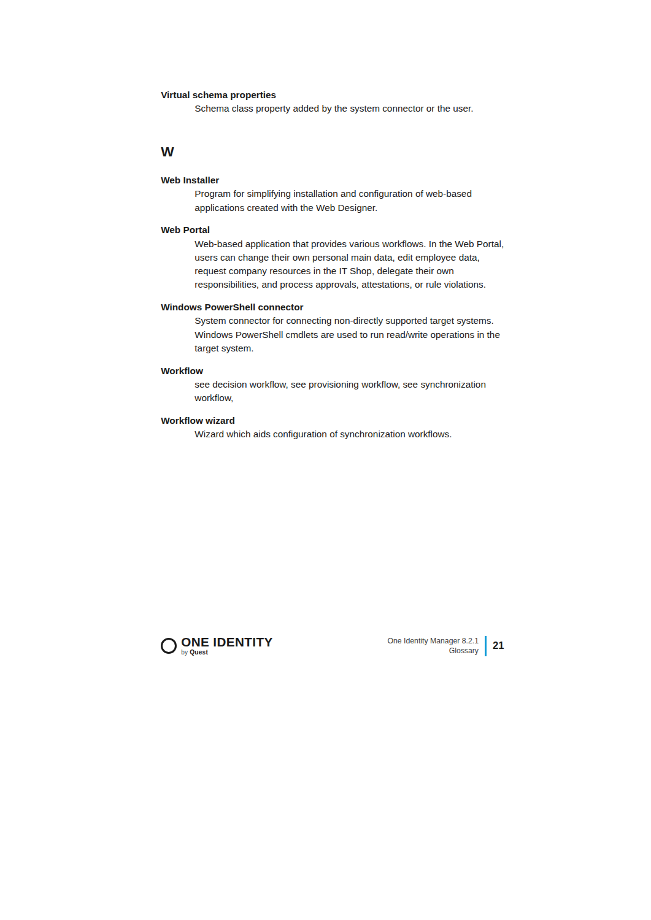Virtual schema properties
Schema class property added by the system connector or the user.
W
Web Installer
Program for simplifying installation and configuration of web-based applications created with the Web Designer.
Web Portal
Web-based application that provides various workflows. In the Web Portal, users can change their own personal main data, edit employee data, request company resources in the IT Shop, delegate their own responsibilities, and process approvals, attestations, or rule violations.
Windows PowerShell connector
System connector for connecting non-directly supported target systems. Windows PowerShell cmdlets are used to run read/write operations in the target system.
Workflow
see decision workflow, see provisioning workflow, see synchronization workflow,
Workflow wizard
Wizard which aids configuration of synchronization workflows.
One Identity
by Quest
One Identity Manager 8.2.1
Glossary
21